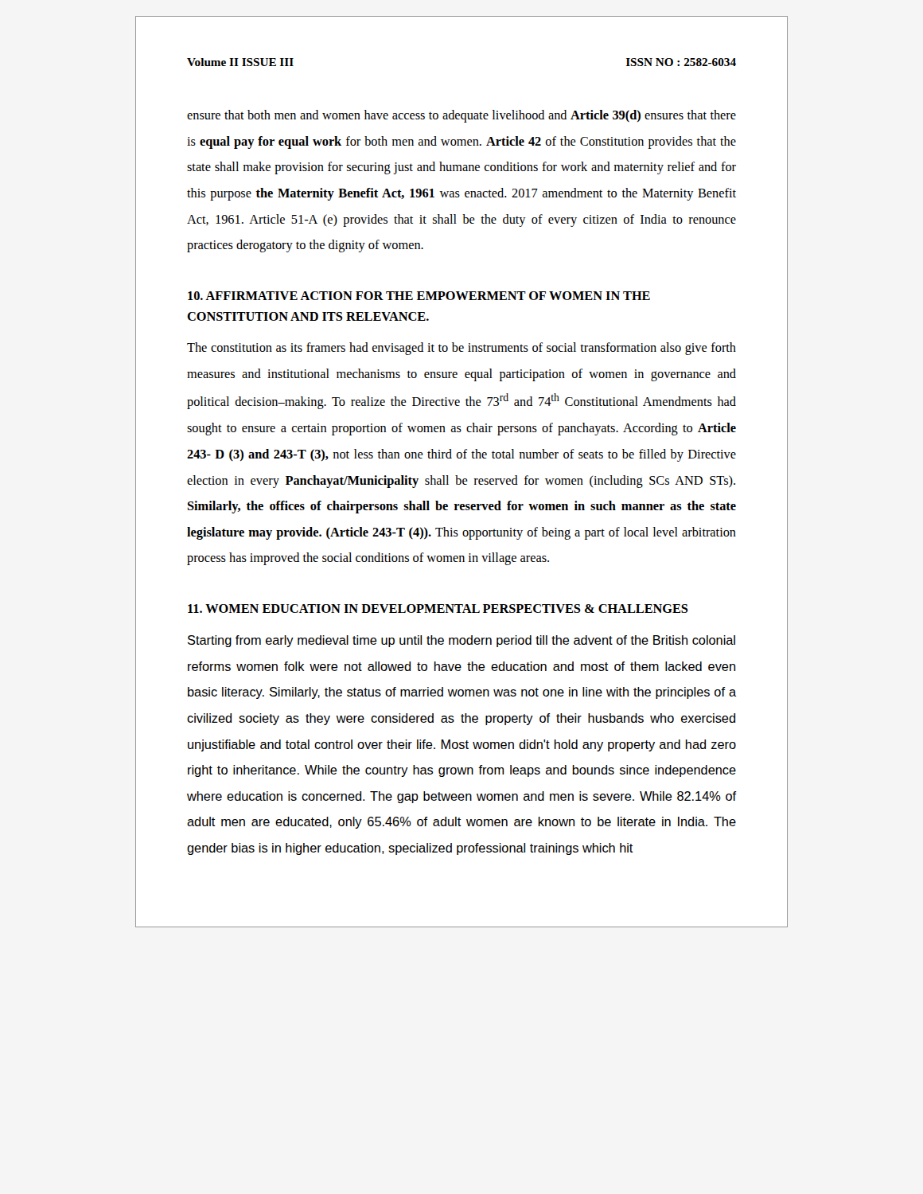Volume II ISSUE III ISSN NO : 2582-6034
ensure that both men and women have access to adequate livelihood and Article 39(d) ensures that there is equal pay for equal work for both men and women. Article 42 of the Constitution provides that the state shall make provision for securing just and humane conditions for work and maternity relief and for this purpose the Maternity Benefit Act, 1961 was enacted. 2017 amendment to the Maternity Benefit Act, 1961. Article 51-A (e) provides that it shall be the duty of every citizen of India to renounce practices derogatory to the dignity of women.
10. AFFIRMATIVE ACTION FOR THE EMPOWERMENT OF WOMEN IN THE CONSTITUTION AND ITS RELEVANCE.
The constitution as its framers had envisaged it to be instruments of social transformation also give forth measures and institutional mechanisms to ensure equal participation of women in governance and political decision–making. To realize the Directive the 73rd and 74th Constitutional Amendments had sought to ensure a certain proportion of women as chair persons of panchayats. According to Article 243- D (3) and 243-T (3), not less than one third of the total number of seats to be filled by Directive election in every Panchayat/Municipality shall be reserved for women (including SCs AND STs). Similarly, the offices of chairpersons shall be reserved for women in such manner as the state legislature may provide. (Article 243-T (4)). This opportunity of being a part of local level arbitration process has improved the social conditions of women in village areas.
11. WOMEN EDUCATION IN DEVELOPMENTAL PERSPECTIVES & CHALLENGES
Starting from early medieval time up until the modern period till the advent of the British colonial reforms women folk were not allowed to have the education and most of them lacked even basic literacy. Similarly, the status of married women was not one in line with the principles of a civilized society as they were considered as the property of their husbands who exercised unjustifiable and total control over their life. Most women didn't hold any property and had zero right to inheritance. While the country has grown from leaps and bounds since independence where education is concerned. The gap between women and men is severe. While 82.14% of adult men are educated, only 65.46% of adult women are known to be literate in India. The gender bias is in higher education, specialized professional trainings which hit